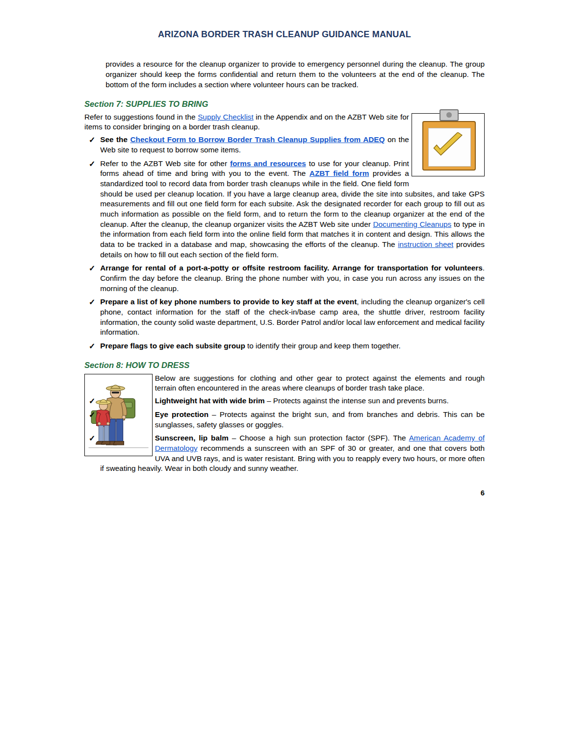ARIZONA BORDER TRASH CLEANUP GUIDANCE MANUAL
provides a resource for the cleanup organizer to provide to emergency personnel during the cleanup. The group organizer should keep the forms confidential and return them to the volunteers at the end of the cleanup. The bottom of the form includes a section where volunteer hours can be tracked.
Section 7: SUPPLIES TO BRING
Refer to suggestions found in the Supply Checklist in the Appendix and on the AZBT Web site for items to consider bringing on a border trash cleanup.
See the Checkout Form to Borrow Border Trash Cleanup Supplies from ADEQ on the Web site to request to borrow some items.
Refer to the AZBT Web site for other forms and resources to use for your cleanup. Print forms ahead of time and bring with you to the event. The AZBT field form provides a standardized tool to record data from border trash cleanups while in the field. One field form should be used per cleanup location. If you have a large cleanup area, divide the site into subsites, and take GPS measurements and fill out one field form for each subsite. Ask the designated recorder for each group to fill out as much information as possible on the field form, and to return the form to the cleanup organizer at the end of the cleanup. After the cleanup, the cleanup organizer visits the AZBT Web site under Documenting Cleanups to type in the information from each field form into the online field form that matches it in content and design. This allows the data to be tracked in a database and map, showcasing the efforts of the cleanup. The instruction sheet provides details on how to fill out each section of the field form.
Arrange for rental of a port-a-potty or offsite restroom facility. Arrange for transportation for volunteers. Confirm the day before the cleanup. Bring the phone number with you, in case you run across any issues on the morning of the cleanup.
Prepare a list of key phone numbers to provide to key staff at the event, including the cleanup organizer's cell phone, contact information for the staff of the check-in/base camp area, the shuttle driver, restroom facility information, the county solid waste department, U.S. Border Patrol and/or local law enforcement and medical facility information.
Prepare flags to give each subsite group to identify their group and keep them together.
Section 8: HOW TO DRESS
Below are suggestions for clothing and other gear to protect against the elements and rough terrain often encountered in the areas where cleanups of border trash take place.
Lightweight hat with wide brim – Protects against the intense sun and prevents burns.
Eye protection – Protects against the bright sun, and from branches and debris. This can be sunglasses, safety glasses or goggles.
Sunscreen, lip balm – Choose a high sun protection factor (SPF). The American Academy of Dermatology recommends a sunscreen with an SPF of 30 or greater, and one that covers both UVA and UVB rays, and is water resistant. Bring with you to reapply every two hours, or more often if sweating heavily. Wear in both cloudy and sunny weather.
6